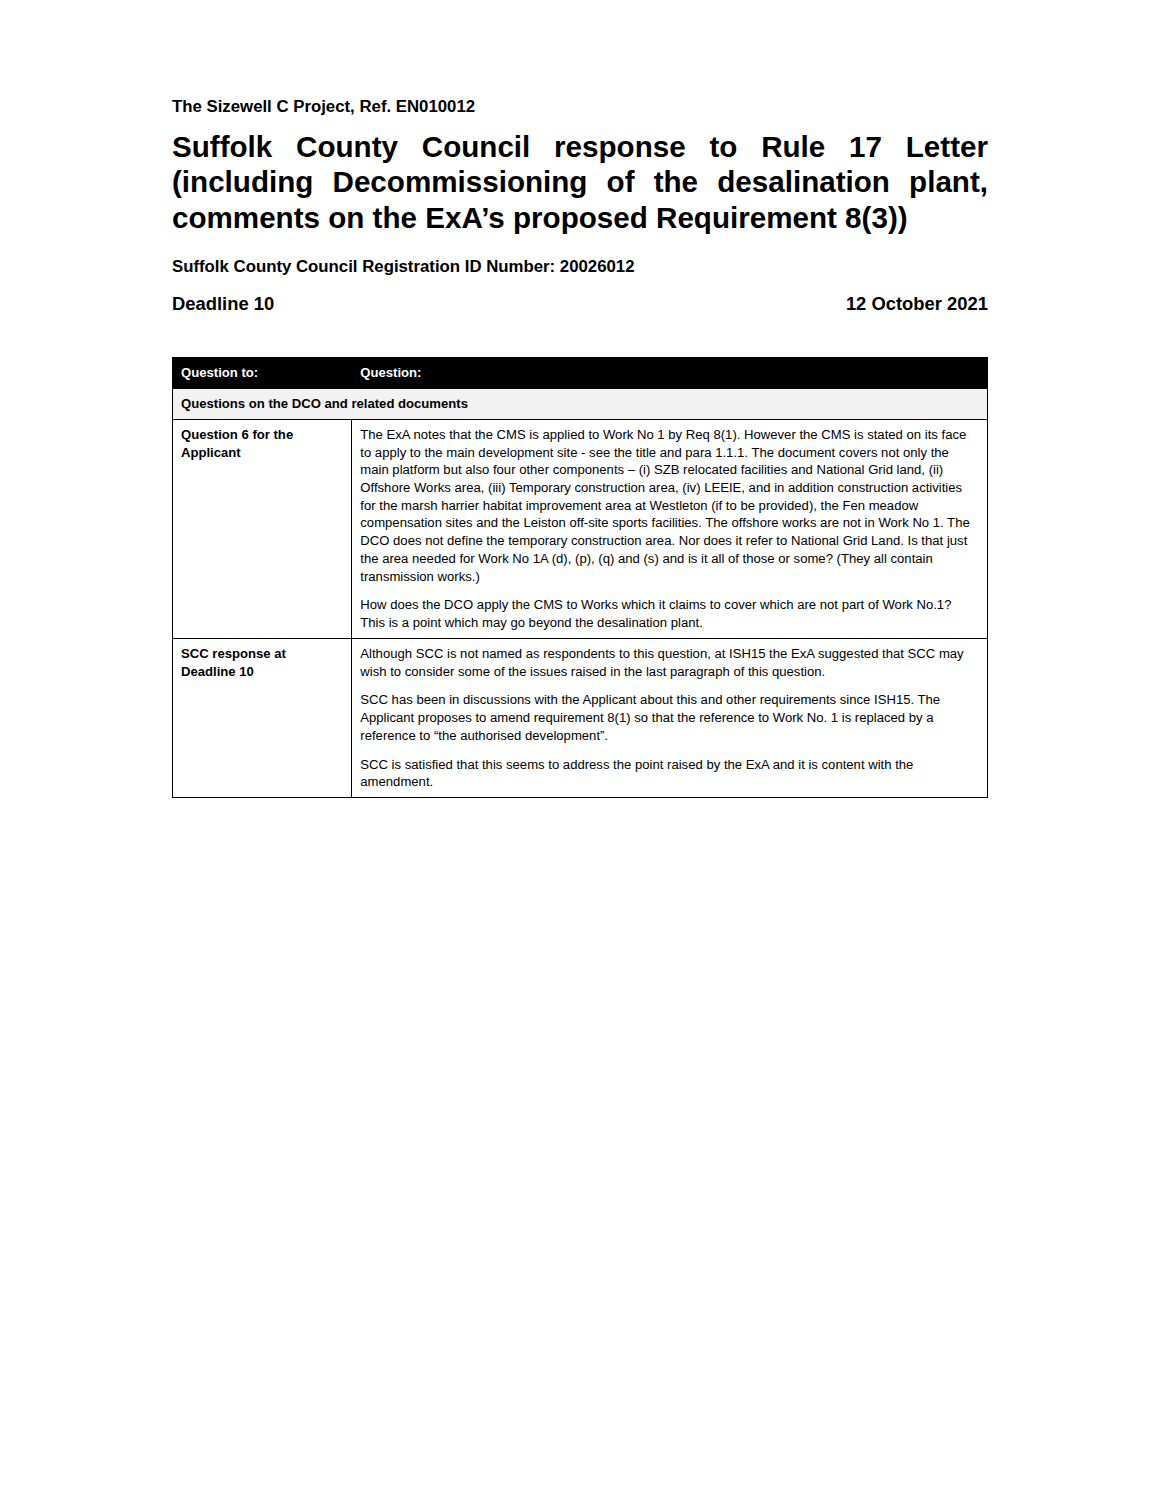The Sizewell C Project, Ref. EN010012
Suffolk County Council response to Rule 17 Letter (including Decommissioning of the desalination plant, comments on the ExA’s proposed Requirement 8(3))
Suffolk County Council Registration ID Number: 20026012
Deadline 10 12 October 2021
| Question to: | Question: |
| --- | --- |
| Questions on the DCO and related documents |
| Question 6 for the Applicant | The ExA notes that the CMS is applied to Work No 1 by Req 8(1). However the CMS is stated on its face to apply to the main development site - see the title and para 1.1.1. The document covers not only the main platform but also four other components – (i) SZB relocated facilities and National Grid land, (ii) Offshore Works area, (iii) Temporary construction area, (iv) LEEIE, and in addition construction activities for the marsh harrier habitat improvement area at Westleton (if to be provided), the Fen meadow compensation sites and the Leiston off-site sports facilities. The offshore works are not in Work No 1. The DCO does not define the temporary construction area. Nor does it refer to National Grid Land. Is that just the area needed for Work No 1A (d), (p), (q) and (s) and is it all of those or some? (They all contain transmission works.) How does the DCO apply the CMS to Works which it claims to cover which are not part of Work No.1? This is a point which may go beyond the desalination plant. |
| SCC response at Deadline 10 | Although SCC is not named as respondents to this question, at ISH15 the ExA suggested that SCC may wish to consider some of the issues raised in the last paragraph of this question. SCC has been in discussions with the Applicant about this and other requirements since ISH15. The Applicant proposes to amend requirement 8(1) so that the reference to Work No. 1 is replaced by a reference to “the authorised development”. SCC is satisfied that this seems to address the point raised by the ExA and it is content with the amendment. |